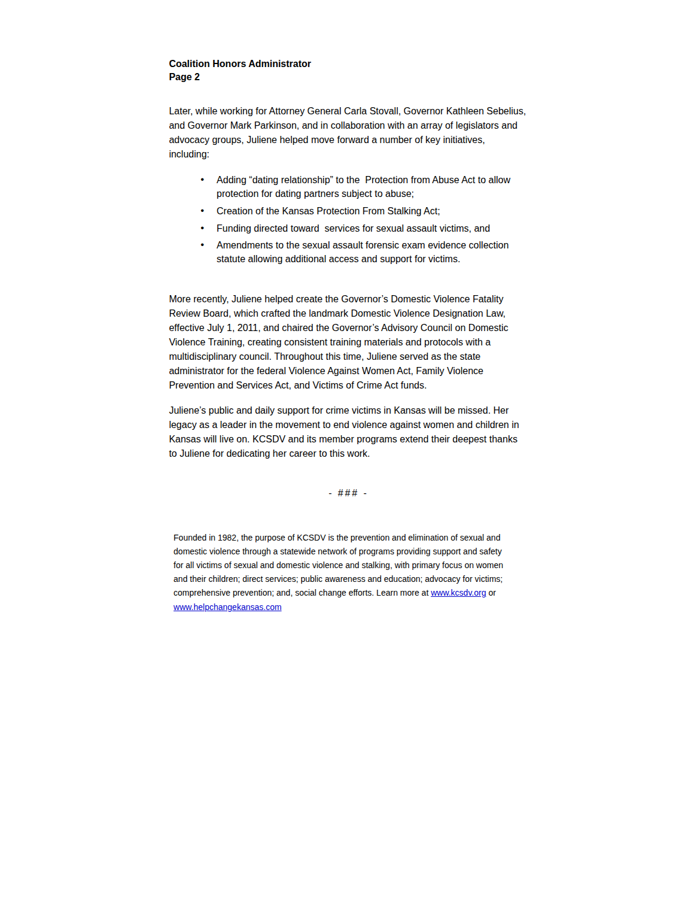Coalition Honors Administrator
Page 2
Later, while working for Attorney General Carla Stovall, Governor Kathleen Sebelius, and Governor Mark Parkinson, and in collaboration with an array of legislators and advocacy groups, Juliene helped move forward a number of key initiatives, including:
Adding “dating relationship” to the Protection from Abuse Act to allow protection for dating partners subject to abuse;
Creation of the Kansas Protection From Stalking Act;
Funding directed toward services for sexual assault victims, and
Amendments to the sexual assault forensic exam evidence collection statute allowing additional access and support for victims.
More recently, Juliene helped create the Governor’s Domestic Violence Fatality Review Board, which crafted the landmark Domestic Violence Designation Law, effective July 1, 2011, and chaired the Governor’s Advisory Council on Domestic Violence Training, creating consistent training materials and protocols with a multidisciplinary council. Throughout this time, Juliene served as the state administrator for the federal Violence Against Women Act, Family Violence Prevention and Services Act, and Victims of Crime Act funds.
Juliene’s public and daily support for crime victims in Kansas will be missed. Her legacy as a leader in the movement to end violence against women and children in Kansas will live on. KCSDV and its member programs extend their deepest thanks to Juliene for dedicating her career to this work.
- ### -
Founded in 1982, the purpose of KCSDV is the prevention and elimination of sexual and domestic violence through a statewide network of programs providing support and safety for all victims of sexual and domestic violence and stalking, with primary focus on women and their children; direct services; public awareness and education; advocacy for victims; comprehensive prevention; and, social change efforts. Learn more at www.kcsdv.org or www.helpchangekansas.com